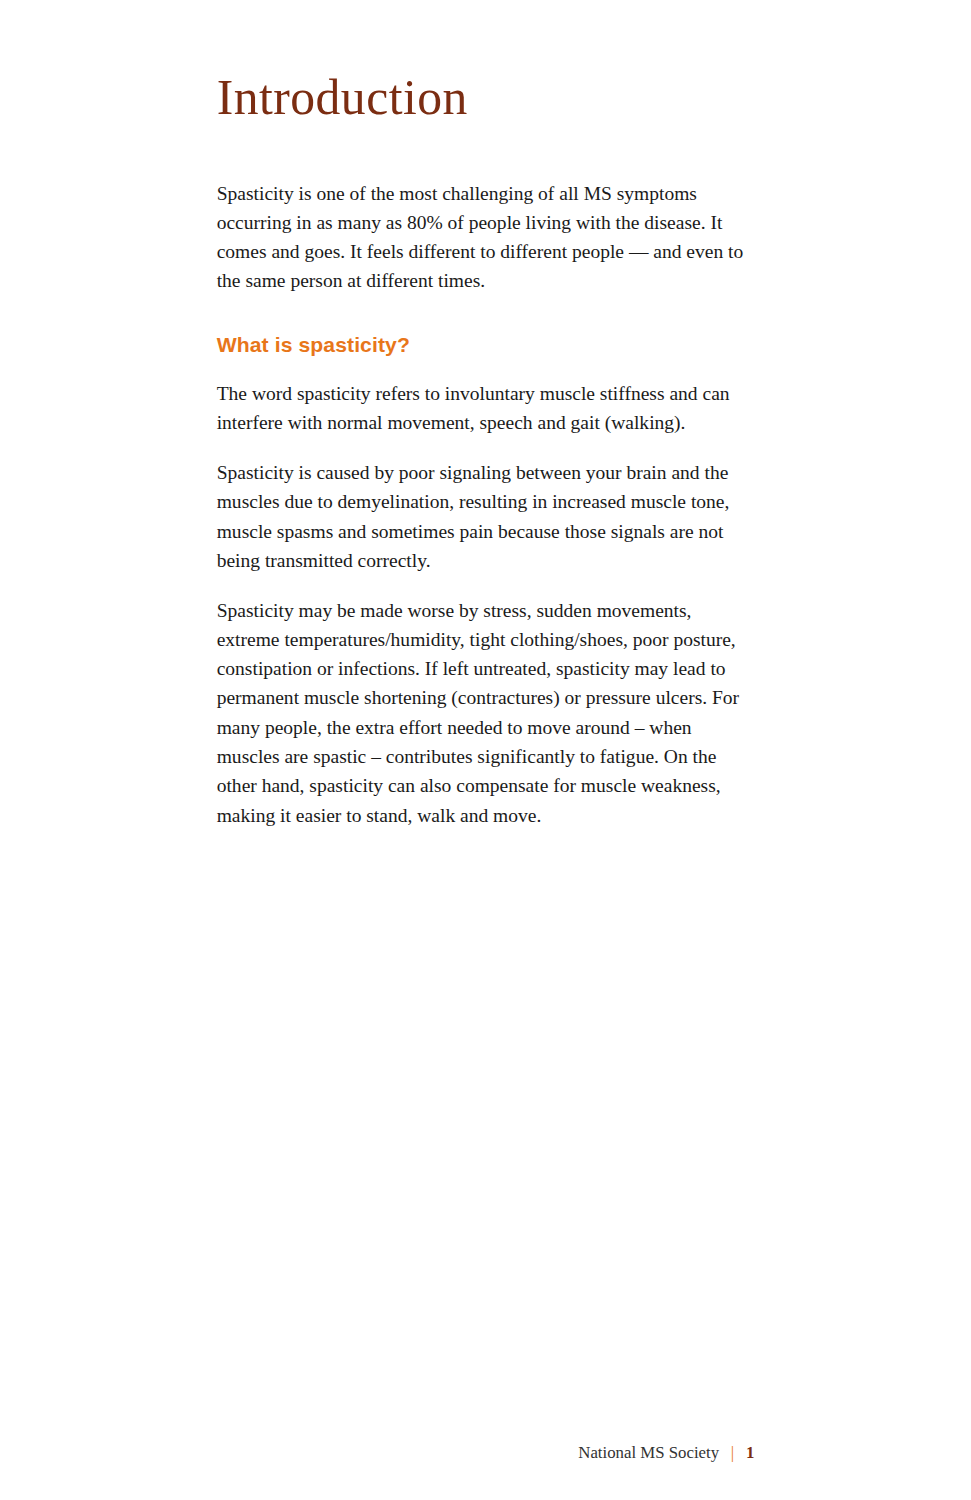Introduction
Spasticity is one of the most challenging of all MS symptoms occurring in as many as 80% of people living with the disease. It comes and goes. It feels different to different people — and even to the same person at different times.
What is spasticity?
The word spasticity refers to involuntary muscle stiffness and can interfere with normal movement, speech and gait (walking).
Spasticity is caused by poor signaling between your brain and the muscles due to demyelination, resulting in increased muscle tone, muscle spasms and sometimes pain because those signals are not being transmitted correctly.
Spasticity may be made worse by stress, sudden movements, extreme temperatures/humidity, tight clothing/shoes, poor posture, constipation or infections. If left untreated, spasticity may lead to permanent muscle shortening (contractures) or pressure ulcers. For many people, the extra effort needed to move around – when muscles are spastic – contributes significantly to fatigue. On the other hand, spasticity can also compensate for muscle weakness, making it easier to stand, walk and move.
National MS Society | 1